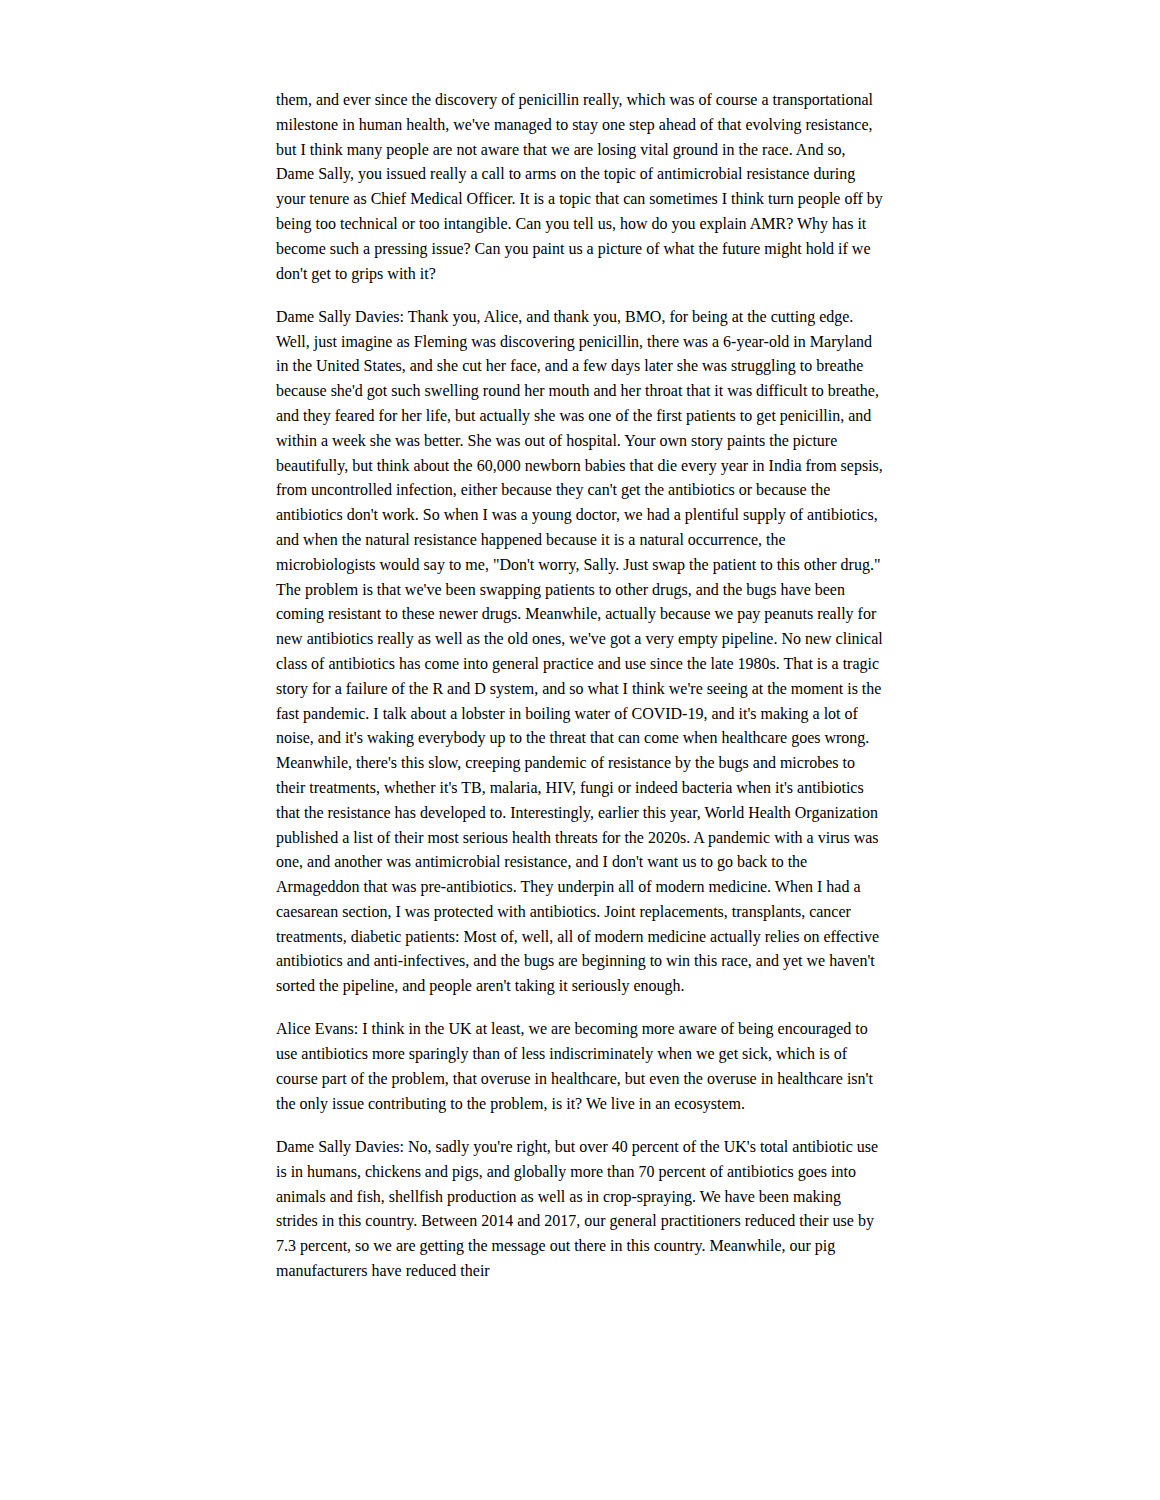them, and ever since the discovery of penicillin really, which was of course a transportational milestone in human health, we've managed to stay one step ahead of that evolving resistance, but I think many people are not aware that we are losing vital ground in the race. And so, Dame Sally, you issued really a call to arms on the topic of antimicrobial resistance during your tenure as Chief Medical Officer. It is a topic that can sometimes I think turn people off by being too technical or too intangible. Can you tell us, how do you explain AMR? Why has it become such a pressing issue? Can you paint us a picture of what the future might hold if we don't get to grips with it?
Dame Sally Davies: Thank you, Alice, and thank you, BMO, for being at the cutting edge. Well, just imagine as Fleming was discovering penicillin, there was a 6-year-old in Maryland in the United States, and she cut her face, and a few days later she was struggling to breathe because she'd got such swelling round her mouth and her throat that it was difficult to breathe, and they feared for her life, but actually she was one of the first patients to get penicillin, and within a week she was better. She was out of hospital. Your own story paints the picture beautifully, but think about the 60,000 newborn babies that die every year in India from sepsis, from uncontrolled infection, either because they can't get the antibiotics or because the antibiotics don't work. So when I was a young doctor, we had a plentiful supply of antibiotics, and when the natural resistance happened because it is a natural occurrence, the microbiologists would say to me, "Don't worry, Sally. Just swap the patient to this other drug." The problem is that we've been swapping patients to other drugs, and the bugs have been coming resistant to these newer drugs. Meanwhile, actually because we pay peanuts really for new antibiotics really as well as the old ones, we've got a very empty pipeline. No new clinical class of antibiotics has come into general practice and use since the late 1980s. That is a tragic story for a failure of the R and D system, and so what I think we're seeing at the moment is the fast pandemic. I talk about a lobster in boiling water of COVID-19, and it's making a lot of noise, and it's waking everybody up to the threat that can come when healthcare goes wrong. Meanwhile, there's this slow, creeping pandemic of resistance by the bugs and microbes to their treatments, whether it's TB, malaria, HIV, fungi or indeed bacteria when it's antibiotics that the resistance has developed to. Interestingly, earlier this year, World Health Organization published a list of their most serious health threats for the 2020s. A pandemic with a virus was one, and another was antimicrobial resistance, and I don't want us to go back to the Armageddon that was pre-antibiotics. They underpin all of modern medicine. When I had a caesarean section, I was protected with antibiotics. Joint replacements, transplants, cancer treatments, diabetic patients: Most of, well, all of modern medicine actually relies on effective antibiotics and anti-infectives, and the bugs are beginning to win this race, and yet we haven't sorted the pipeline, and people aren't taking it seriously enough.
Alice Evans: I think in the UK at least, we are becoming more aware of being encouraged to use antibiotics more sparingly than of less indiscriminately when we get sick, which is of course part of the problem, that overuse in healthcare, but even the overuse in healthcare isn't the only issue contributing to the problem, is it? We live in an ecosystem.
Dame Sally Davies: No, sadly you're right, but over 40 percent of the UK's total antibiotic use is in humans, chickens and pigs, and globally more than 70 percent of antibiotics goes into animals and fish, shellfish production as well as in crop-spraying. We have been making strides in this country. Between 2014 and 2017, our general practitioners reduced their use by 7.3 percent, so we are getting the message out there in this country. Meanwhile, our pig manufacturers have reduced their